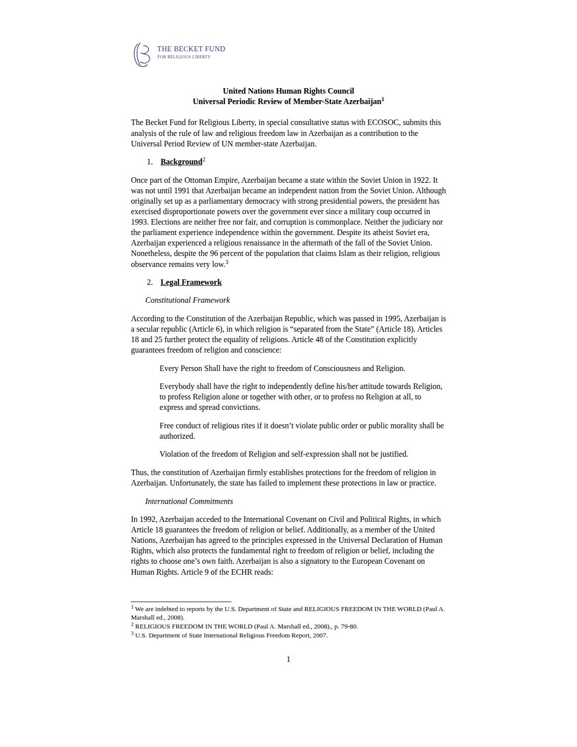United Nations Human Rights Council Universal Periodic Review of Member-State Azerbaijan1
The Becket Fund for Religious Liberty, in special consultative status with ECOSOC, submits this analysis of the rule of law and religious freedom law in Azerbaijan as a contribution to the Universal Period Review of UN member-state Azerbaijan.
Background2
Once part of the Ottoman Empire, Azerbaijan became a state within the Soviet Union in 1922. It was not until 1991 that Azerbaijan became an independent nation from the Soviet Union. Although originally set up as a parliamentary democracy with strong presidential powers, the president has exercised disproportionate powers over the government ever since a military coup occurred in 1993. Elections are neither free nor fair, and corruption is commonplace. Neither the judiciary nor the parliament experience independence within the government. Despite its atheist Soviet era, Azerbaijan experienced a religious renaissance in the aftermath of the fall of the Soviet Union. Nonetheless, despite the 96 percent of the population that claims Islam as their religion, religious observance remains very low.3
Legal Framework
Constitutional Framework
According to the Constitution of the Azerbaijan Republic, which was passed in 1995, Azerbaijan is a secular republic (Article 6), in which religion is “separated from the State” (Article 18). Articles 18 and 25 further protect the equality of religions. Article 48 of the Constitution explicitly guarantees freedom of religion and conscience:
Every Person Shall have the right to freedom of Consciousness and Religion.
Everybody shall have the right to independently define his/her attitude towards Religion, to profess Religion alone or together with other, or to profess no Religion at all, to express and spread convictions.
Free conduct of religious rites if it doesn’t violate public order or public morality shall be authorized.
Violation of the freedom of Religion and self-expression shall not be justified.
Thus, the constitution of Azerbaijan firmly establishes protections for the freedom of religion in Azerbaijan. Unfortunately, the state has failed to implement these protections in law or practice.
International Commitments
In 1992, Azerbaijan acceded to the International Covenant on Civil and Political Rights, in which Article 18 guarantees the freedom of religion or belief. Additionally, as a member of the United Nations, Azerbaijan has agreed to the principles expressed in the Universal Declaration of Human Rights, which also protects the fundamental right to freedom of religion or belief, including the rights to choose one’s own faith. Azerbaijan is also a signatory to the European Covenant on Human Rights. Article 9 of the ECHR reads:
1 We are indebted to reports by the U.S. Department of State and RELIGIOUS FREEDOM IN THE WORLD (Paul A. Marshall ed., 2008).
2 RELIGIOUS FREEDOM IN THE WORLD (Paul A. Marshall ed., 2008)., p. 79-80.
3 U.S. Department of State International Religious Freedom Report, 2007.
1